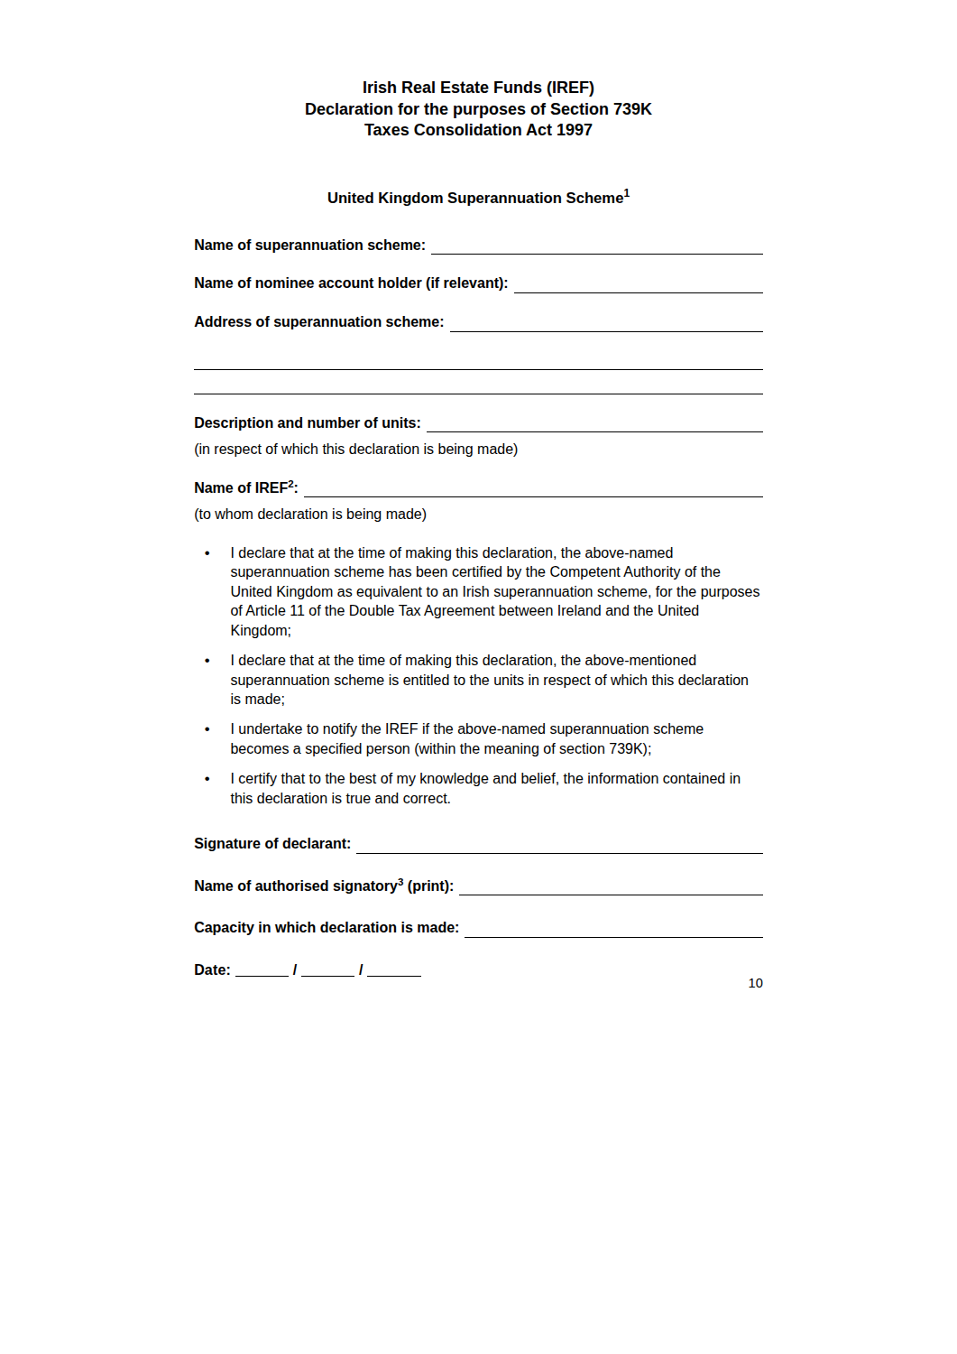Irish Real Estate Funds (IREF) Declaration for the purposes of Section 739K Taxes Consolidation Act 1997
United Kingdom Superannuation Scheme1
Name of superannuation scheme:
Name of nominee account holder (if relevant):
Address of superannuation scheme:
Description and number of units:
(in respect of which this declaration is being made)
Name of IREF2:
(to whom declaration is being made)
I declare that at the time of making this declaration, the above-named superannuation scheme has been certified by the Competent Authority of the United Kingdom as equivalent to an Irish superannuation scheme, for the purposes of Article 11 of the Double Tax Agreement between Ireland and the United Kingdom;
I declare that at the time of making this declaration, the above-mentioned superannuation scheme is entitled to the units in respect of which this declaration is made;
I undertake to notify the IREF if the above-named superannuation scheme becomes a specified person (within the meaning of section 739K);
I certify that to the best of my knowledge and belief, the information contained in this declaration is true and correct.
Signature of declarant:
Name of authorised signatory3 (print):
Capacity in which declaration is made:
Date: / /
10